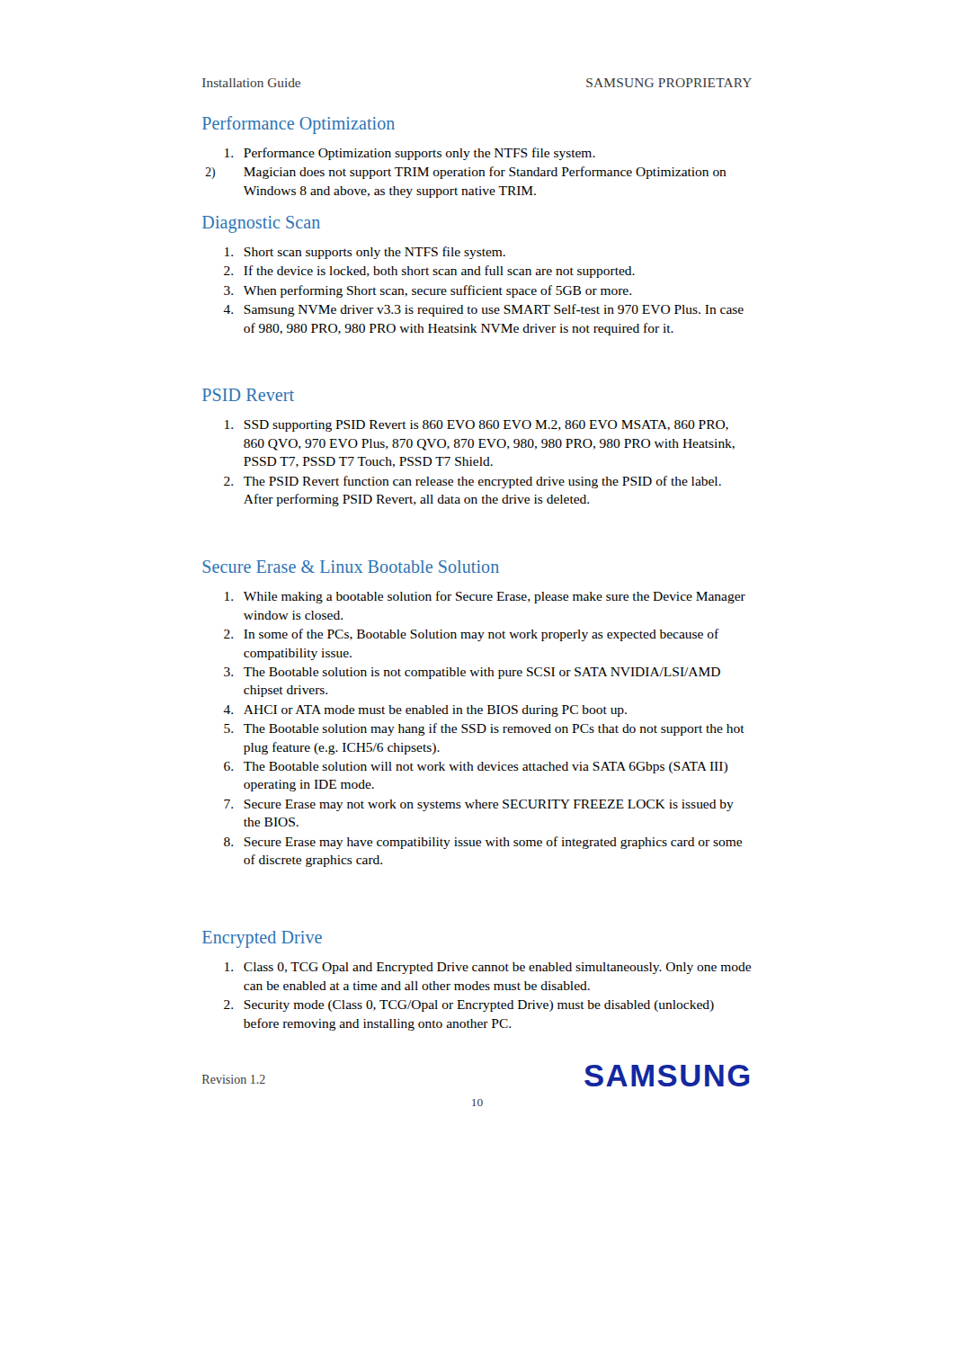Installation Guide
SAMSUNG PROPRIETARY
Performance Optimization
Performance Optimization supports only the NTFS file system.
Magician does not support TRIM operation for Standard Performance Optimization on Windows 8 and above, as they support native TRIM.
Diagnostic Scan
Short scan supports only the NTFS file system.
If the device is locked, both short scan and full scan are not supported.
When performing Short scan, secure sufficient space of 5GB or more.
Samsung NVMe driver v3.3 is required to use SMART Self-test in 970 EVO Plus. In case of 980, 980 PRO, 980 PRO with Heatsink NVMe driver is not required for it.
PSID Revert
SSD supporting PSID Revert is 860 EVO 860 EVO M.2, 860 EVO MSATA, 860 PRO, 860 QVO, 970 EVO Plus, 870 QVO, 870 EVO, 980, 980 PRO, 980 PRO with Heatsink, PSSD T7, PSSD T7 Touch, PSSD T7 Shield.
The PSID Revert function can release the encrypted drive using the PSID of the label. After performing PSID Revert, all data on the drive is deleted.
Secure Erase & Linux Bootable Solution
While making a bootable solution for Secure Erase, please make sure the Device Manager window is closed.
In some of the PCs, Bootable Solution may not work properly as expected because of compatibility issue.
The Bootable solution is not compatible with pure SCSI or SATA NVIDIA/LSI/AMD chipset drivers.
AHCI or ATA mode must be enabled in the BIOS during PC boot up.
The Bootable solution may hang if the SSD is removed on PCs that do not support the hot plug feature (e.g. ICH5/6 chipsets).
The Bootable solution will not work with devices attached via SATA 6Gbps (SATA III) operating in IDE mode.
Secure Erase may not work on systems where SECURITY FREEZE LOCK is issued by the BIOS.
Secure Erase may have compatibility issue with some of integrated graphics card or some of discrete graphics card.
Encrypted Drive
Class 0, TCG Opal and Encrypted Drive cannot be enabled simultaneously. Only one mode can be enabled at a time and all other modes must be disabled.
Security mode (Class 0, TCG/Opal or Encrypted Drive) must be disabled (unlocked) before removing and installing onto another PC.
Revision 1.2
SAMSUNG
10